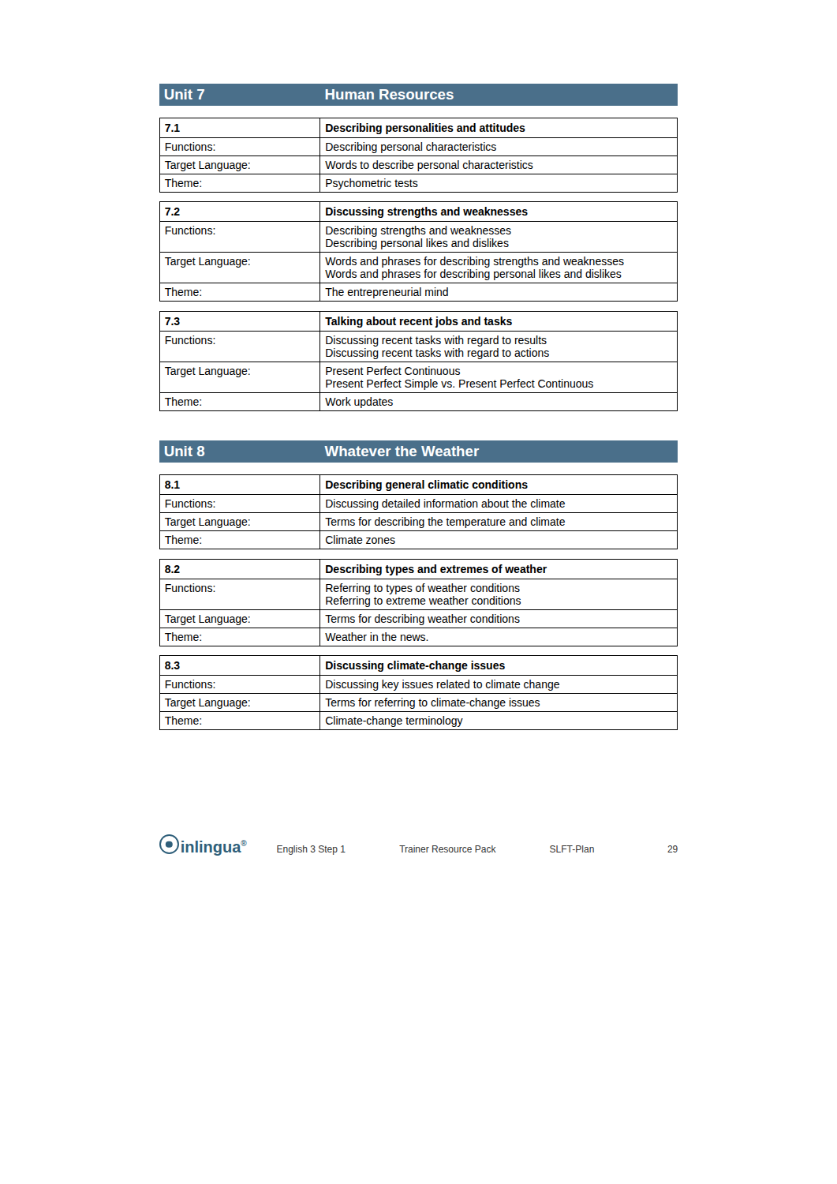| Unit 7 | Human Resources |
| 7.1 | Describing personalities and attitudes |
| Functions: | Describing personal characteristics |
| Target Language: | Words to describe personal characteristics |
| Theme: | Psychometric tests |
| 7.2 | Discussing strengths and weaknesses |
| Functions: | Describing strengths and weaknesses Describing personal likes and dislikes |
| Target Language: | Words and phrases for describing strengths and weaknesses Words and phrases for describing personal likes and dislikes |
| Theme: | The entrepreneurial mind |
| 7.3 | Talking about recent jobs and tasks |
| Functions: | Discussing recent tasks with regard to results Discussing recent tasks with regard to actions |
| Target Language: | Present Perfect Continuous Present Perfect Simple vs. Present Perfect Continuous |
| Theme: | Work updates |
| Unit 8 | Whatever the Weather |
| 8.1 | Describing general climatic conditions |
| Functions: | Discussing detailed information about the climate |
| Target Language: | Terms for describing the temperature and climate |
| Theme: | Climate zones |
| 8.2 | Describing types and extremes of weather |
| Functions: | Referring to types of weather conditions Referring to extreme weather conditions |
| Target Language: | Terms for describing weather conditions |
| Theme: | Weather in the news. |
| 8.3 | Discussing climate-change issues |
| Functions: | Discussing key issues related to climate change |
| Target Language: | Terms for referring to climate-change issues |
| Theme: | Climate-change terminology |
inlingua®
English 3 Step 1 Trainer Resource Pack SLFT-Plan 29